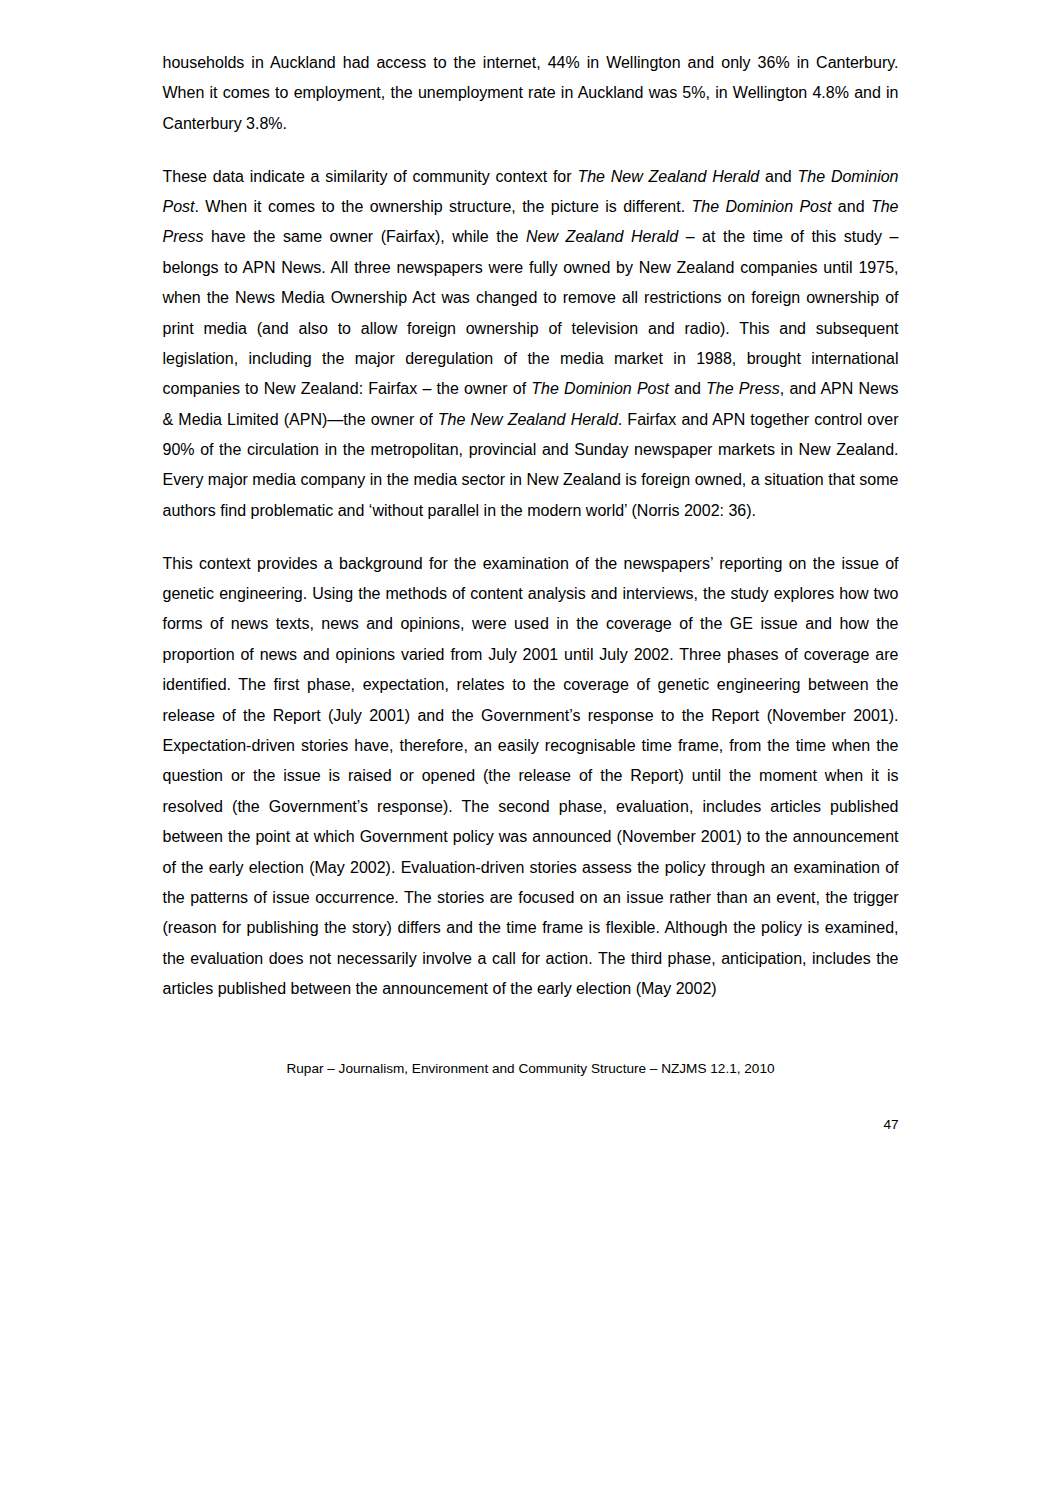households in Auckland had access to the internet, 44% in Wellington and only 36% in Canterbury. When it comes to employment, the unemployment rate in Auckland was 5%, in Wellington 4.8% and in Canterbury 3.8%.
These data indicate a similarity of community context for The New Zealand Herald and The Dominion Post. When it comes to the ownership structure, the picture is different. The Dominion Post and The Press have the same owner (Fairfax), while the New Zealand Herald – at the time of this study – belongs to APN News. All three newspapers were fully owned by New Zealand companies until 1975, when the News Media Ownership Act was changed to remove all restrictions on foreign ownership of print media (and also to allow foreign ownership of television and radio). This and subsequent legislation, including the major deregulation of the media market in 1988, brought international companies to New Zealand: Fairfax – the owner of The Dominion Post and The Press, and APN News & Media Limited (APN)—the owner of The New Zealand Herald. Fairfax and APN together control over 90% of the circulation in the metropolitan, provincial and Sunday newspaper markets in New Zealand. Every major media company in the media sector in New Zealand is foreign owned, a situation that some authors find problematic and ‘without parallel in the modern world’ (Norris 2002: 36).
This context provides a background for the examination of the newspapers’ reporting on the issue of genetic engineering. Using the methods of content analysis and interviews, the study explores how two forms of news texts, news and opinions, were used in the coverage of the GE issue and how the proportion of news and opinions varied from July 2001 until July 2002. Three phases of coverage are identified. The first phase, expectation, relates to the coverage of genetic engineering between the release of the Report (July 2001) and the Government’s response to the Report (November 2001). Expectation-driven stories have, therefore, an easily recognisable time frame, from the time when the question or the issue is raised or opened (the release of the Report) until the moment when it is resolved (the Government’s response). The second phase, evaluation, includes articles published between the point at which Government policy was announced (November 2001) to the announcement of the early election (May 2002). Evaluation-driven stories assess the policy through an examination of the patterns of issue occurrence. The stories are focused on an issue rather than an event, the trigger (reason for publishing the story) differs and the time frame is flexible. Although the policy is examined, the evaluation does not necessarily involve a call for action. The third phase, anticipation, includes the articles published between the announcement of the early election (May 2002)
Rupar – Journalism, Environment and Community Structure – NZJMS 12.1, 2010
47